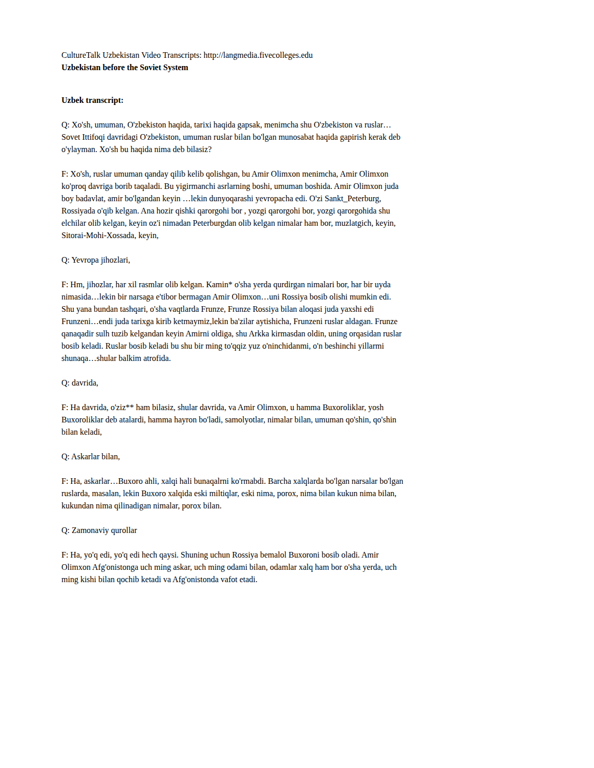CultureTalk Uzbekistan Video Transcripts: http://langmedia.fivecolleges.edu
Uzbekistan before the Soviet System
Uzbek transcript:
Q: Xo'sh, umuman, O'zbekiston haqida, tarixi haqida gapsak, menimcha shu O'zbekiston va ruslar…Sovet Ittifoqi davridagi O'zbekiston, umuman ruslar bilan bo'lgan munosabat haqida gapirish kerak deb o'ylayman. Xo'sh bu haqida nima deb bilasiz?
F: Xo'sh, ruslar umuman qanday qilib kelib qolishgan, bu Amir Olimxon menimcha, Amir Olimxon ko'proq davriga borib taqaladi. Bu yigirmanchi asrlarning boshi, umuman boshida. Amir Olimxon juda boy badavlat, amir bo'lgandan keyin …lekin dunyoqarashi yevropacha edi. O'zi Sankt_Peterburg, Rossiyada o'qib kelgan. Ana hozir qishki qarorgohi bor , yozgi qarorgohi bor, yozgi qarorgohida shu elchilar olib kelgan, keyin oz'i nimadan Peterburgdan olib kelgan nimalar ham bor, muzlatgich, keyin, Sitorai-Mohi-Xossada, keyin,
Q: Yevropa jihozlari,
F: Hm, jihozlar, har xil rasmlar olib kelgan. Kamin* o'sha yerda qurdirgan nimalari bor, har bir uyda nimasida…lekin bir narsaga e'tibor bermagan Amir Olimxon…uni Rossiya bosib olishi mumkin edi. Shu yana bundan tashqari, o'sha vaqtlarda Frunze, Frunze Rossiya bilan aloqasi juda yaxshi edi Frunzeni…endi juda tarixga kirib ketmaymiz,lekin ba'zilar aytishicha, Frunzeni ruslar aldagan. Frunze qanaqadir sulh tuzib kelgandan keyin Amirni oldiga, shu Arkka kirmasdan oldin, uning orqasidan ruslar bosib keladi. Ruslar bosib keladi bu shu bir ming to'qqiz yuz o'ninchidanmi, o'n beshinchi yillarmi shunaqa…shular balkim atrofida.
Q: davrida,
F: Ha davrida, o'ziz** ham bilasiz, shular davrida, va Amir Olimxon, u hamma Buxoroliklar, yosh Buxoroliklar deb atalardi, hamma hayron bo'ladi, samolyotlar, nimalar bilan, umuman qo'shin, qo'shin bilan keladi,
Q: Askarlar bilan,
F: Ha, askarlar…Buxoro ahli, xalqi hali bunaqalrni ko'rmabdi. Barcha xalqlarda bo'lgan narsalar bo'lgan ruslarda, masalan, lekin Buxoro xalqida eski miltiqlar, eski nima, porox, nima bilan kukun nima bilan, kukundan nima qilinadigan nimalar, porox bilan.
Q: Zamonaviy qurollar
F: Ha, yo'q edi, yo'q edi hech qaysi. Shuning uchun Rossiya bemalol Buxoroni bosib oladi. Amir Olimxon Afg'onistonga uch ming askar, uch ming odami bilan, odamlar xalq ham bor o'sha yerda, uch ming kishi bilan qochib ketadi va Afg'onistonda vafot etadi.